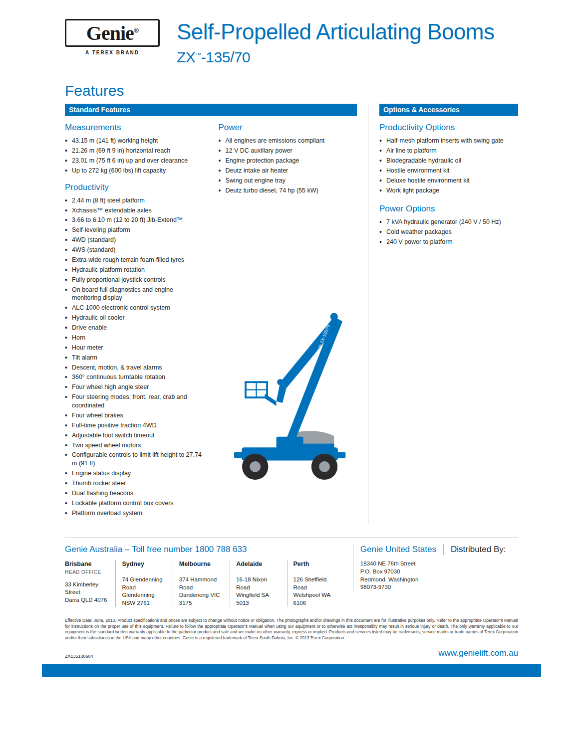Genie®
A TEREX BRAND
Self-Propelled Articulating Booms
ZX™-135/70
Features
Standard Features
Measurements
43.15 m (141 ft) working height
21.26 m (69 ft 9 in) horizontal reach
23.01 m (75 ft 6 in) up and over clearance
Up to 272 kg (600 lbs) lift capacity
Productivity
2.44 m (8 ft) steel platform
Xchassis™ extendable axles
3.66 to 6.10 m (12 to 20 ft) Jib-Extend™
Self-leveling platform
4WD (standard)
4WS (standard)
Extra-wide rough terrain foam-filled tyres
Hydraulic platform rotation
Fully proportional joystick controls
On board full diagnostics and engine monitoring display
ALC 1000 electronic control system
Hydraulic oil cooler
Drive enable
Horn
Hour meter
Tilt alarm
Descent, motion, & travel alarms
360° continuous turntable rotation
Four wheel high angle steer
Four steering modes: front, rear, crab and coordinated
Four wheel brakes
Full-time positive traction 4WD
Adjustable foot switch timeout
Two speed wheel motors
Configurable controls to limit lift height to 27.74 m (91 ft)
Engine status display
Thumb rocker steer
Dual flashing beacons
Lockable platform control box covers
Platform overload system
Power
All engines are emissions compliant
12 V DC auxiliary power
Engine protection package
Deutz intake air heater
Swing out engine tray
Deutz turbo diesel, 74 hp (55 kW)
Genie ZX-135/70 articulating boom lift, blue Genie ZX-135/70
Options & Accessories
Productivity Options
Half-mesh platform inserts with swing gate
Air line to platform
Biodegradable hydraulic oil
Hostile environment kit
Deluxe hostile environment kit
Work light package
Power Options
7 kVA hydraulic generator (240 V / 50 Hz)
Cold weather packages
240 V power to platform
Genie Australia – Toll free number 1800 788 633
Brisbane HEAD OFFICE 33 Kimberley Street Darra QLD 4076
Sydney 74 Glendenning Road Glendenning NSW 2761
Melbourne 374 Hammond Road Dandenong VIC 3175
Adelaide 16-18 Nixon Road Wingfield SA 5013
Perth 126 Sheffield Road Welshpool WA 6106
Genie United States
18340 NE 76th Street
P.O. Box 97030
Redmond, Washington
98073-9730
Distributed By:
Effective Date: June, 2013. Product specifications and prices are subject to change without notice or obligation. The photographs and/or drawings in this document are for illustrative purposes only. Refer to the appropriate Operator’s Manual for instructions on the proper use of this equipment. Failure to follow the appropriate Operator’s Manual when using our equipment or to otherwise act irresponsibly may result in serious injury or death. The only warranty applicable to our equipment is the standard written warranty applicable to the particular product and sale and we make no other warranty, express or implied. Products and services listed may be trademarks, service marks or trade names of Terex Corporation and/or their subsidiaries in the USA and many other countries. Genie is a registered trademark of Terex South Dakota, Inc. © 2013 Terex Corporation.
ZX135130604 www.genielift.com.au